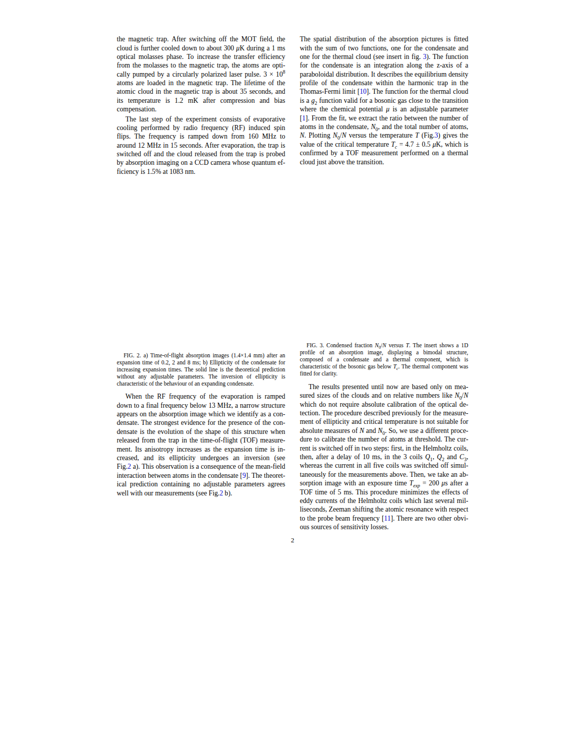the magnetic trap. After switching off the MOT field, the cloud is further cooled down to about 300 μ K during a 1 ms optical molasses phase. To increase the transfer efficiency from the molasses to the magnetic trap, the atoms are optically pumped by a circularly polarized laser pulse. 3 × 108 atoms are loaded in the magnetic trap. The lifetime of the atomic cloud in the magnetic trap is about 35 seconds, and its temperature is 1.2 mK after compression and bias compensation.
The last step of the experiment consists of evaporative cooling performed by radio frequency (RF) induced spin flips. The frequency is ramped down from 160 MHz to around 12 MHz in 15 seconds. After evaporation, the trap is switched off and the cloud released from the trap is probed by absorption imaging on a CCD camera whose quantum efficiency is 1.5% at 1083 nm.
FIG. 2. a) Time-of-flight absorption images (1.4×1.4 mm) after an expansion time of 0.2, 2 and 8 ms; b) Ellipticity of the condensate for increasing expansion times. The solid line is the theoretical prediction without any adjustable parameters. The inversion of ellipticity is characteristic of the behaviour of an expanding condensate.
When the RF frequency of the evaporation is ramped down to a final frequency below 13 MHz, a narrow structure appears on the absorption image which we identify as a condensate. The strongest evidence for the presence of the condensate is the evolution of the shape of this structure when released from the trap in the time-of-flight (TOF) measurement. Its anisotropy increases as the expansion time is increased, and its ellipticity undergoes an inversion (see Fig.2 a). This observation is a consequence of the mean-field interaction between atoms in the condensate [9]. The theoretical prediction containing no adjustable parameters agrees well with our measurements (see Fig.2 b).
The spatial distribution of the absorption pictures is fitted with the sum of two functions, one for the condensate and one for the thermal cloud (see insert in fig. 3). The function for the condensate is an integration along the z-axis of a paraboloidal distribution. It describes the equilibrium density profile of the condensate within the harmonic trap in the Thomas-Fermi limit [10]. The function for the thermal cloud is a g2 function valid for a bosonic gas close to the transition where the chemical potential μ is an adjustable parameter [1]. From the fit, we extract the ratio between the number of atoms in the condensate, N0, and the total number of atoms, N. Plotting N0/N versus the temperature T (Fig.3) gives the value of the critical temperature Tc = 4.7 ± 0.5 μ K, which is confirmed by a TOF measurement performed on a thermal cloud just above the transition.
FIG. 3. Condensed fraction N0/N versus T. The insert shows a 1D profile of an absorption image, displaying a bimodal structure, composed of a condensate and a thermal component, which is characteristic of the bosonic gas below Tc. The thermal component was fitted for clarity.
The results presented until now are based only on measured sizes of the clouds and on relative numbers like N0/N which do not require absolute calibration of the optical detection. The procedure described previously for the measurement of ellipticity and critical temperature is not suitable for absolute measures of N and N0. So, we use a different procedure to calibrate the number of atoms at threshold. The current is switched off in two steps: first, in the Helmholtz coils, then, after a delay of 10 ms, in the 3 coils Q1, Q2 and C3, whereas the current in all five coils was switched off simultaneously for the measurements above. Then, we take an absorption image with an exposure time Texp = 200 μs after a TOF time of 5 ms. This procedure minimizes the effects of eddy currents of the Helmholtz coils which last several milliseconds, Zeeman shifting the atomic resonance with respect to the probe beam frequency [11]. There are two other obvious sources of sensitivity losses.
2